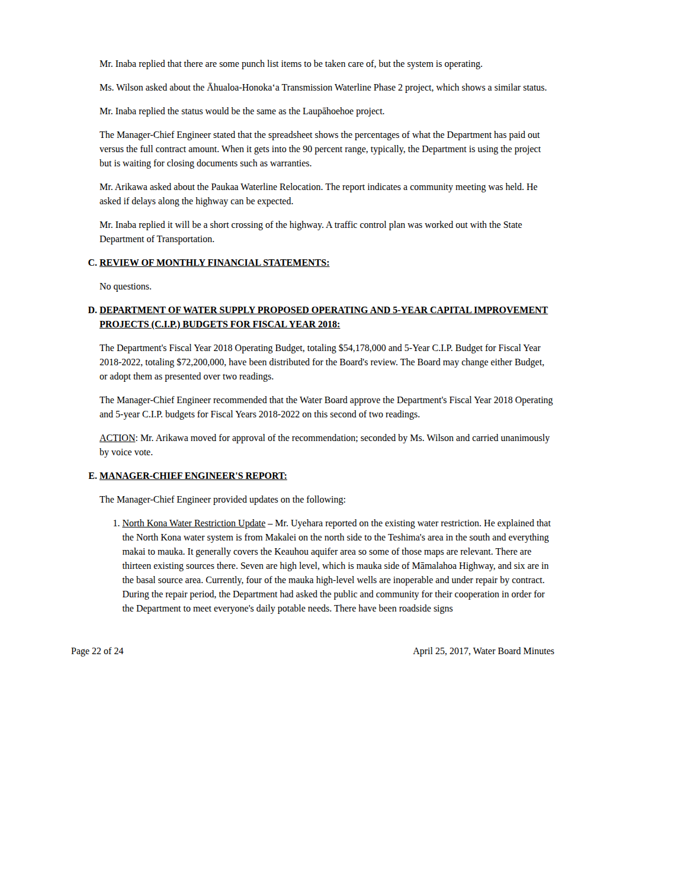Mr. Inaba replied that there are some punch list items to be taken care of, but the system is operating.
Ms. Wilson asked about the Āhualoa-Honoka‘a Transmission Waterline Phase 2 project, which shows a similar status.
Mr. Inaba replied the status would be the same as the Laupāhoehoe project.
The Manager-Chief Engineer stated that the spreadsheet shows the percentages of what the Department has paid out versus the full contract amount. When it gets into the 90 percent range, typically, the Department is using the project but is waiting for closing documents such as warranties.
Mr. Arikawa asked about the Paukaa Waterline Relocation. The report indicates a community meeting was held. He asked if delays along the highway can be expected.
Mr. Inaba replied it will be a short crossing of the highway. A traffic control plan was worked out with the State Department of Transportation.
REVIEW OF MONTHLY FINANCIAL STATEMENTS:
No questions.
DEPARTMENT OF WATER SUPPLY PROPOSED OPERATING AND 5-YEAR CAPITAL IMPROVEMENT PROJECTS (C.I.P.) BUDGETS FOR FISCAL YEAR 2018:
The Department's Fiscal Year 2018 Operating Budget, totaling $54,178,000 and 5-Year C.I.P. Budget for Fiscal Year 2018-2022, totaling $72,200,000, have been distributed for the Board's review. The Board may change either Budget, or adopt them as presented over two readings.
The Manager-Chief Engineer recommended that the Water Board approve the Department's Fiscal Year 2018 Operating and 5-year C.I.P. budgets for Fiscal Years 2018-2022 on this second of two readings.
ACTION: Mr. Arikawa moved for approval of the recommendation; seconded by Ms. Wilson and carried unanimously by voice vote.
MANAGER-CHIEF ENGINEER'S REPORT:
The Manager-Chief Engineer provided updates on the following:
North Kona Water Restriction Update – Mr. Uyehara reported on the existing water restriction. He explained that the North Kona water system is from Makalei on the north side to the Teshima's area in the south and everything makai to mauka. It generally covers the Keauhou aquifer area so some of those maps are relevant. There are thirteen existing sources there. Seven are high level, which is mauka side of Māmalahoa Highway, and six are in the basal source area. Currently, four of the mauka high-level wells are inoperable and under repair by contract. During the repair period, the Department had asked the public and community for their cooperation in order for the Department to meet everyone's daily potable needs. There have been roadside signs
Page 22 of 24 April 25, 2017, Water Board Minutes